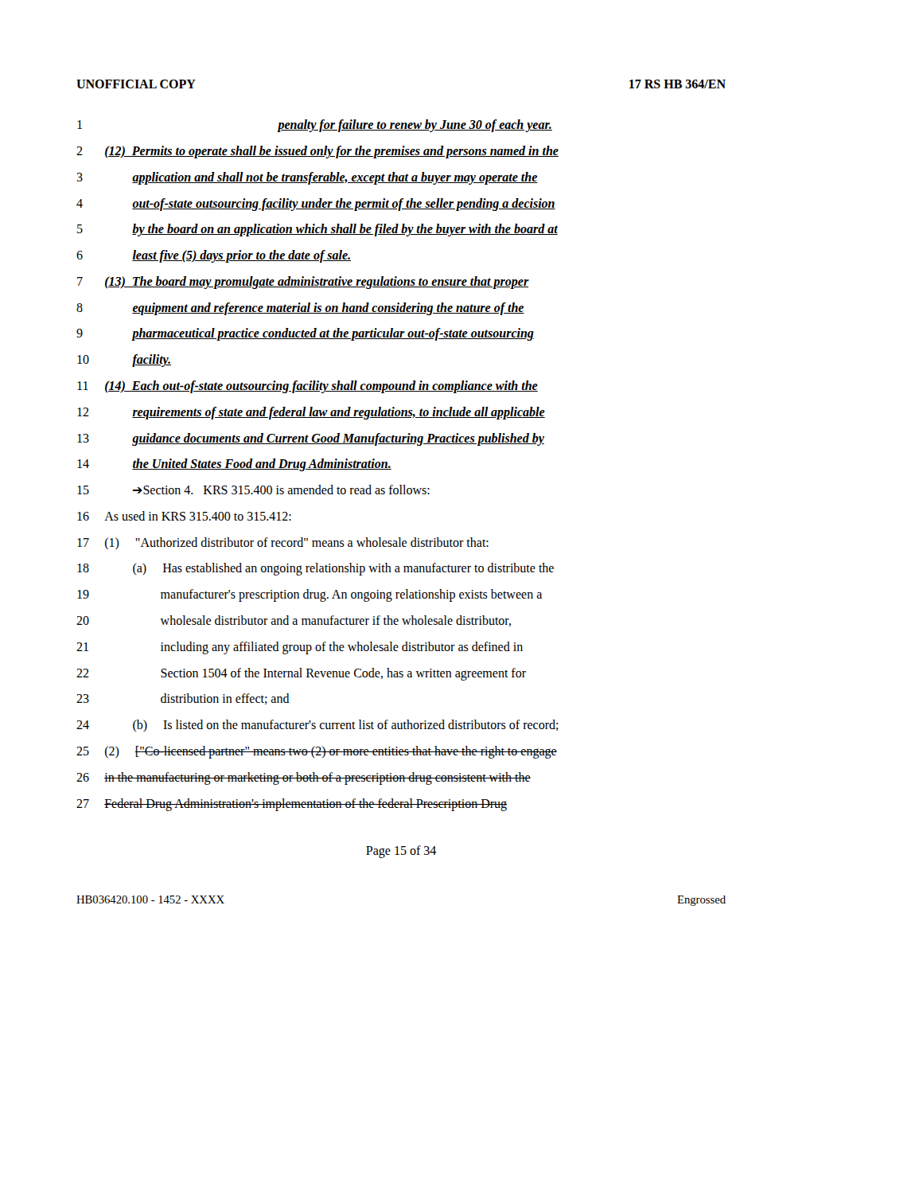UNOFFICIAL COPY 17 RS HB 364/EN
1 penalty for failure to renew by June 30 of each year.
2 (12) Permits to operate shall be issued only for the premises and persons named in the
3 application and shall not be transferable, except that a buyer may operate the
4 out-of-state outsourcing facility under the permit of the seller pending a decision
5 by the board on an application which shall be filed by the buyer with the board at
6 least five (5) days prior to the date of sale.
7 (13) The board may promulgate administrative regulations to ensure that proper
8 equipment and reference material is on hand considering the nature of the
9 pharmaceutical practice conducted at the particular out-of-state outsourcing
10 facility.
11 (14) Each out-of-state outsourcing facility shall compound in compliance with the
12 requirements of state and federal law and regulations, to include all applicable
13 guidance documents and Current Good Manufacturing Practices published by
14 the United States Food and Drug Administration.
15 ➔Section 4. KRS 315.400 is amended to read as follows:
16 As used in KRS 315.400 to 315.412:
17 (1) "Authorized distributor of record" means a wholesale distributor that:
18 (a) Has established an ongoing relationship with a manufacturer to distribute the
19 manufacturer's prescription drug. An ongoing relationship exists between a
20 wholesale distributor and a manufacturer if the wholesale distributor,
21 including any affiliated group of the wholesale distributor as defined in
22 Section 1504 of the Internal Revenue Code, has a written agreement for
23 distribution in effect; and
24 (b) Is listed on the manufacturer's current list of authorized distributors of record;
25 (2) ["Co-licensed partner" means two (2) or more entities that have the right to engage
26 in the manufacturing or marketing or both of a prescription drug consistent with the
27 Federal Drug Administration's implementation of the federal Prescription Drug
Page 15 of 34
HB036420.100 - 1452 - XXXX Engrossed